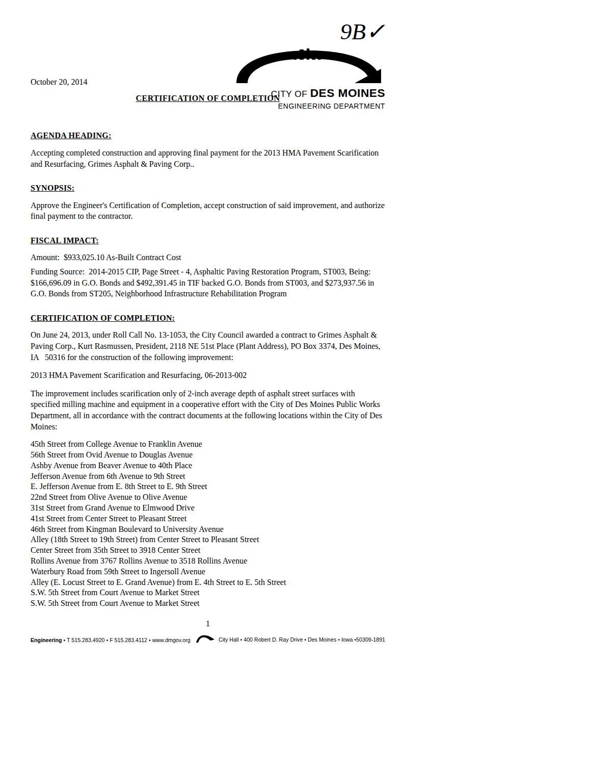9B✓
CITY OF DES MOINES
ENGINEERING DEPARTMENT
October 20, 2014
CERTIFICATION OF COMPLETION
AGENDA HEADING:
Accepting completed construction and approving final payment for the 2013 HMA Pavement Scarification and Resurfacing, Grimes Asphalt & Paving Corp..
SYNOPSIS:
Approve the Engineer's Certification of Completion, accept construction of said improvement, and authorize final payment to the contractor.
FISCAL IMPACT:
Amount: $933,025.10 As-Built Contract Cost
Funding Source: 2014-2015 CIP, Page Street - 4, Asphaltic Paving Restoration Program, ST003, Being: $166,696.09 in G.O. Bonds and $492,391.45 in TIF backed G.O. Bonds from ST003, and $273,937.56 in G.O. Bonds from ST205, Neighborhood Infrastructure Rehabilitation Program
CERTIFICATION OF COMPLETION:
On June 24, 2013, under Roll Call No. 13-1053, the City Council awarded a contract to Grimes Asphalt & Paving Corp., Kurt Rasmussen, President, 2118 NE 51st Place (Plant Address), PO Box 3374, Des Moines, IA 50316 for the construction of the following improvement:
2013 HMA Pavement Scarification and Resurfacing, 06-2013-002
The improvement includes scarification only of 2-inch average depth of asphalt street surfaces with specified milling machine and equipment in a cooperative effort with the City of Des Moines Public Works Department, all in accordance with the contract documents at the following locations within the City of Des Moines:
45th Street from College Avenue to Franklin Avenue
56th Street from Ovid Avenue to Douglas Avenue
Ashby Avenue from Beaver Avenue to 40th Place
Jefferson Avenue from 6th Avenue to 9th Street
E. Jefferson Avenue from E. 8th Street to E. 9th Street
22nd Street from Olive Avenue to Olive Avenue
31st Street from Grand Avenue to Elmwood Drive
41st Street from Center Street to Pleasant Street
46th Street from Kingman Boulevard to University Avenue
Alley (18th Street to 19th Street) from Center Street to Pleasant Street
Center Street from 35th Street to 3918 Center Street
Rollins Avenue from 3767 Rollins Avenue to 3518 Rollins Avenue
Waterbury Road from 59th Street to Ingersoll Avenue
Alley (E. Locust Street to E. Grand Avenue) from E. 4th Street to E. 5th Street
S.W. 5th Street from Court Avenue to Market Street
S.W. 5th Street from Court Avenue to Market Street
1
Engineering • T 515.283.4920 • F 515.283.4112 • www.dmgov.org
City Hall • 400 Robert D. Ray Drive • Des Moines • Iowa •50309-1891